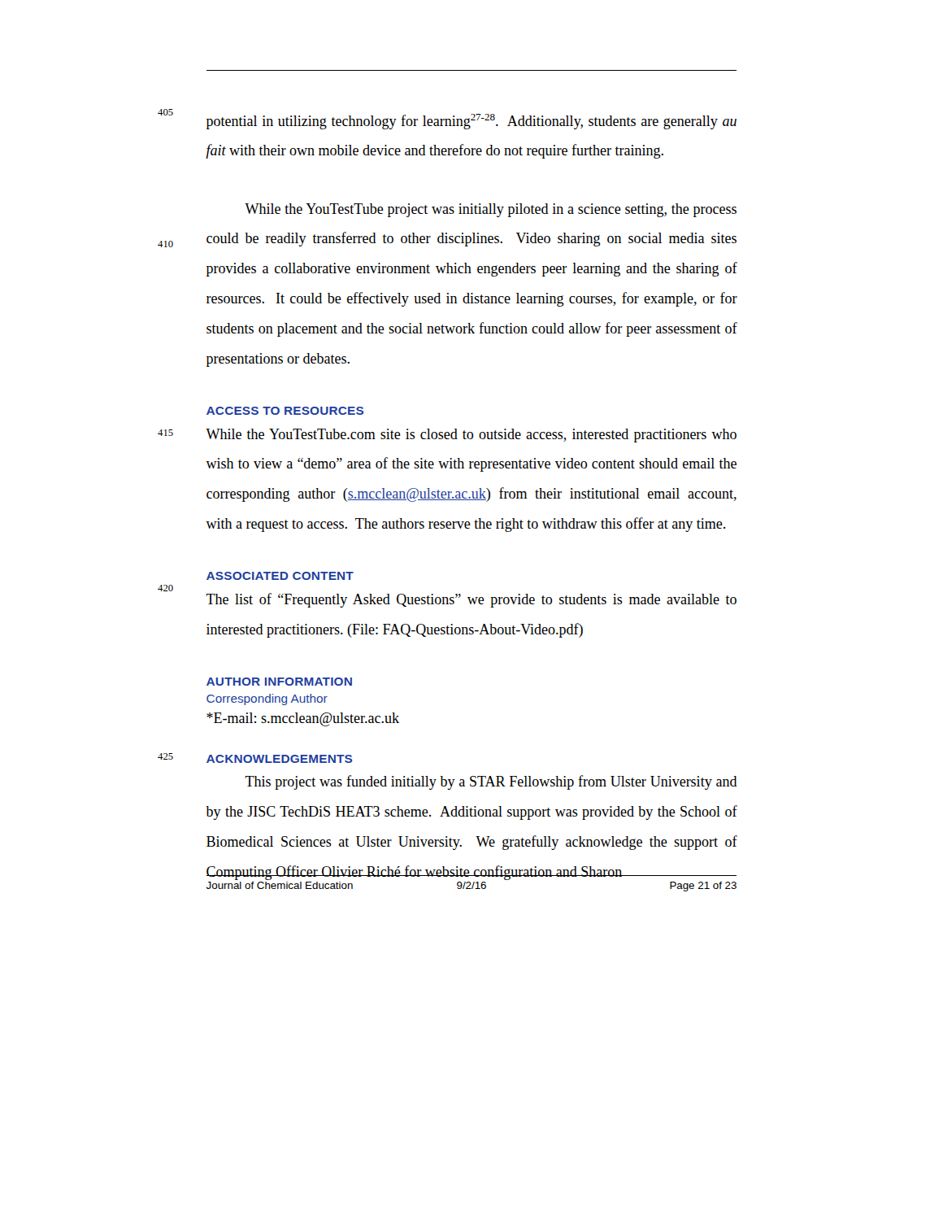405
potential in utilizing technology for learning27-28. Additionally, students are generally au fait with their own mobile device and therefore do not require further training.
410
While the YouTestTube project was initially piloted in a science setting, the process could be readily transferred to other disciplines. Video sharing on social media sites provides a collaborative environment which engenders peer learning and the sharing of resources. It could be effectively used in distance learning courses, for example, or for students on placement and the social network function could allow for peer assessment of presentations or debates.
ACCESS TO RESOURCES
415
While the YouTestTube.com site is closed to outside access, interested practitioners who wish to view a “demo” area of the site with representative video content should email the corresponding author (s.mcclean@ulster.ac.uk) from their institutional email account, with a request to access. The authors reserve the right to withdraw this offer at any time.
ASSOCIATED CONTENT
420
The list of “Frequently Asked Questions” we provide to students is made available to interested practitioners. (File: FAQ-Questions-About-Video.pdf)
AUTHOR INFORMATION
Corresponding Author
*E-mail: s.mcclean@ulster.ac.uk
425
ACKNOWLEDGEMENTS
This project was funded initially by a STAR Fellowship from Ulster University and by the JISC TechDiS HEAT3 scheme. Additional support was provided by the School of Biomedical Sciences at Ulster University. We gratefully acknowledge the support of Computing Officer Olivier Riché for website configuration and Sharon
Journal of Chemical Education
9/2/16
Page 21 of 23